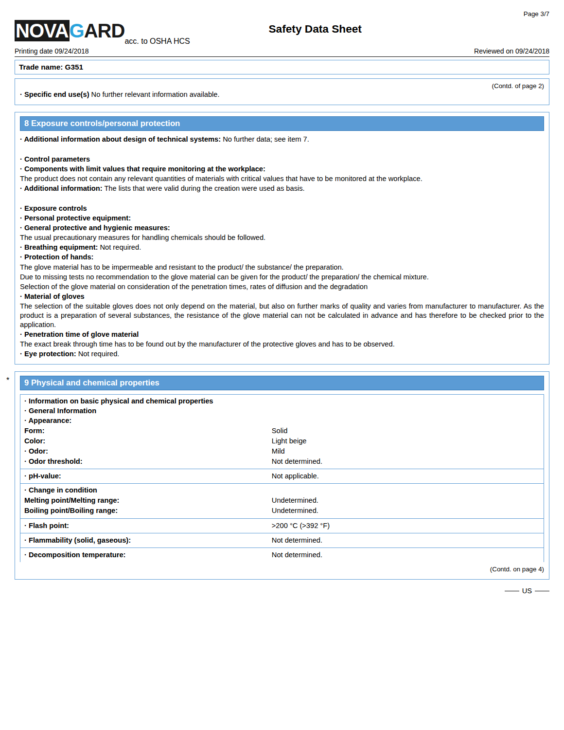Page 3/7
NOVA GARD
Safety Data Sheet
acc. to OSHA HCS
Printing date 09/24/2018 Reviewed on 09/24/2018
Trade name: G351
(Contd. of page 2)
· Specific end use(s) No further relevant information available.
8 Exposure controls/personal protection
· Additional information about design of technical systems: No further data; see item 7.
· Control parameters
· Components with limit values that require monitoring at the workplace:
The product does not contain any relevant quantities of materials with critical values that have to be monitored at the workplace.
· Additional information: The lists that were valid during the creation were used as basis.
· Exposure controls
· Personal protective equipment:
· General protective and hygienic measures:
The usual precautionary measures for handling chemicals should be followed.
· Breathing equipment: Not required.
· Protection of hands:
The glove material has to be impermeable and resistant to the product/ the substance/ the preparation.
Due to missing tests no recommendation to the glove material can be given for the product/ the preparation/ the chemical mixture.
Selection of the glove material on consideration of the penetration times, rates of diffusion and the degradation
· Material of gloves
The selection of the suitable gloves does not only depend on the material, but also on further marks of quality and varies from manufacturer to manufacturer. As the product is a preparation of several substances, the resistance of the glove material can not be calculated in advance and has therefore to be checked prior to the application.
· Penetration time of glove material
The exact break through time has to be found out by the manufacturer of the protective gloves and has to be observed.
· Eye protection: Not required.
*
9 Physical and chemical properties
· Information on basic physical and chemical properties
· General Information
· Appearance:
| Form: | Solid |
| Color: | Light beige |
| · Odor: | Mild |
| · Odor threshold: | Not determined. |
| · pH-value: | Not applicable. |
· Change in condition
| Melting point/Melting range: | Undetermined. |
| Boiling point/Boiling range: | Undetermined. |
| · Flash point: | >200 °C (>392 °F) |
| · Flammability (solid, gaseous): | Not determined. |
| · Decomposition temperature: | Not determined. |
(Contd. on page 4)
US